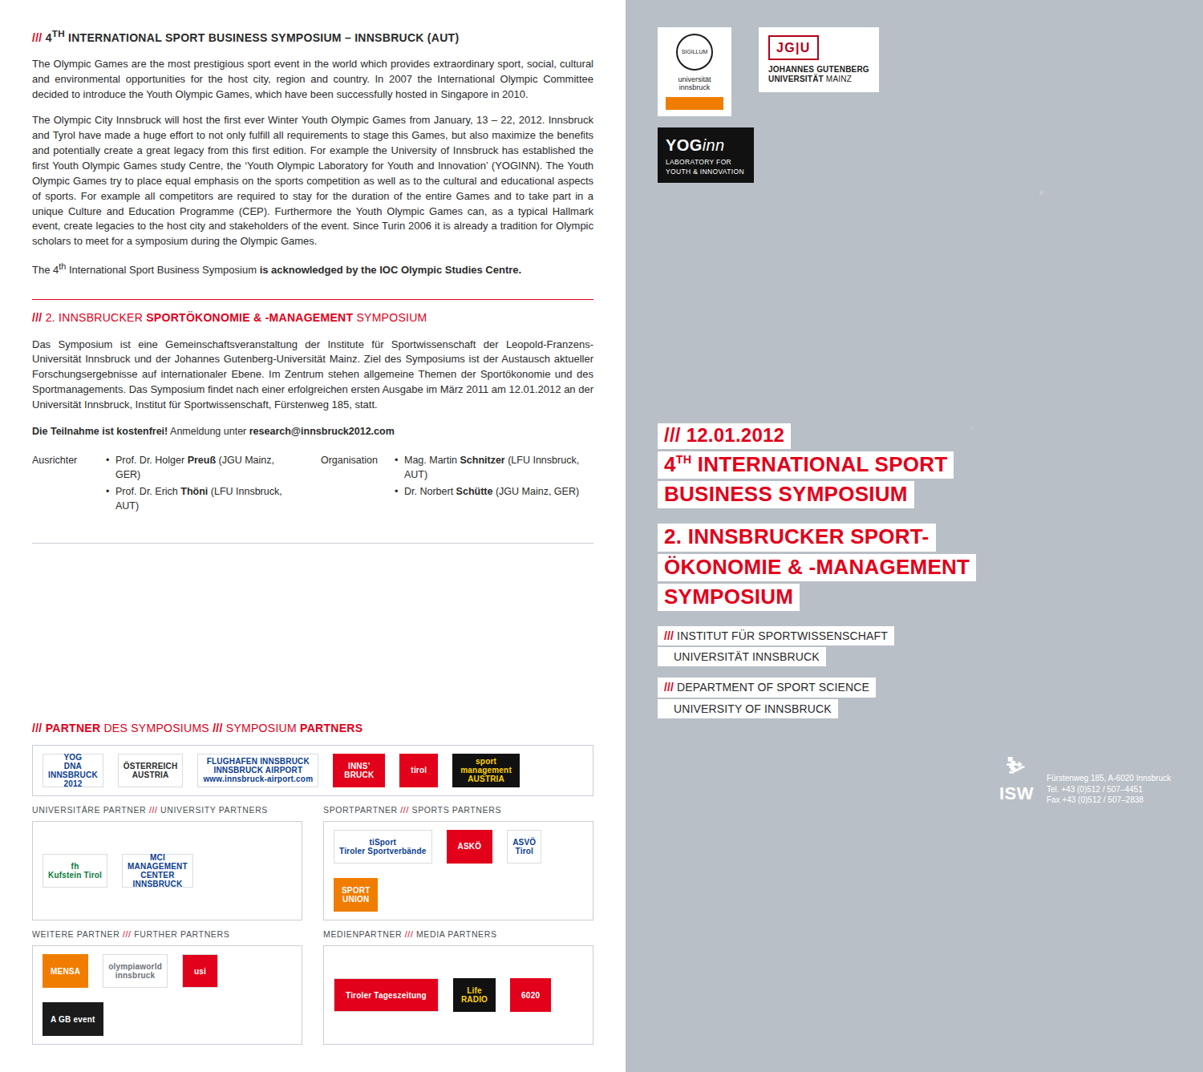/// 4TH INTERNATIONAL SPORT BUSINESS SYMPOSIUM – INNSBRUCK (AUT)
The Olympic Games are the most prestigious sport event in the world which provides extraordinary sport, social, cultural and environmental opportunities for the host city, region and country. In 2007 the International Olympic Committee decided to introduce the Youth Olympic Games, which have been successfully hosted in Singapore in 2010.
The Olympic City Innsbruck will host the first ever Winter Youth Olympic Games from January, 13 – 22, 2012. Innsbruck and Tyrol have made a huge effort to not only fulfill all requirements to stage this Games, but also maximize the benefits and potentially create a great legacy from this first edition. For example the University of Innsbruck has established the first Youth Olympic Games study Centre, the ‘Youth Olympic Laboratory for Youth and Innovation’ (YOGINN). The Youth Olympic Games try to place equal emphasis on the sports competition as well as to the cultural and educational aspects of sports. For example all competitors are required to stay for the duration of the entire Games and to take part in a unique Culture and Education Programme (CEP). Furthermore the Youth Olympic Games can, as a typical Hallmark event, create legacies to the host city and stakeholders of the event. Since Turin 2006 it is already a tradition for Olympic scholars to meet for a symposium during the Olympic Games.
The 4th International Sport Business Symposium is acknowledged by the IOC Olympic Studies Centre.
/// 2. INNSBRUCKER SPORTÖKONOMIE & -MANAGEMENT SYMPOSIUM
Das Symposium ist eine Gemeinschaftsveranstaltung der Institute für Sportwissenschaft der Leopold-Franzens-Universität Innsbruck und der Johannes Gutenberg-Universität Mainz. Ziel des Symposiums ist der Austausch aktueller Forschungsergebnisse auf internationaler Ebene. Im Zentrum stehen allgemeine Themen der Sportökonomie und des Sportmanagements. Das Symposium findet nach einer erfolgreichen ersten Ausgabe im März 2011 am 12.01.2012 an der Universität Innsbruck, Institut für Sportwissenschaft, Fürstenweg 185, statt.
Die Teilnahme ist kostenfrei! Anmeldung unter research@innsbruck2012.com
Ausrichter
Prof. Dr. Holger Preuß (JGU Mainz, GER)
Prof. Dr. Erich Thöni (LFU Innsbruck, AUT)
Organisation
Mag. Martin Schnitzer (LFU Innsbruck, AUT)
Dr. Norbert Schütte (JGU Mainz, GER)
/// PARTNER DES SYMPOSIUMS /// SYMPOSIUM PARTNERS
YOG
DNA
INNSBRUCK
2012
ÖSTERREICH
AUSTRIA
FLUGHAFEN INNSBRUCK
INNSBRUCK AIRPORT
www.innsbruck-airport.com
INNS’
BRUCK
tirol
sport
management
AUSTRIA
UNIVERSITÄRE PARTNER /// UNIVERSITY PARTNERS
SPORTPARTNER /// SPORTS PARTNERS
fh
Kufstein Tirol
MCI
MANAGEMENT
CENTER
INNSBRUCK
tiSport
Tiroler Sportverbände
ASKÖ
ASVÖ
Tirol
SPORT
UNION
WEITERE PARTNER /// FURTHER PARTNERS
MEDIENPARTNER /// MEDIA PARTNERS
MENSA
olympiaworld
innsbruck
usi
A GB event
Tiroler Tageszeitung
Life
RADIO
6020
SIGILLUM
universität
innsbruck
JG|U
JOHANNES GUTENBERG
UNIVERSITÄT MAINZ
YOGinn
LABORATORY FOR YOUTH & INNOVATION
/// 12.01.2012
4TH INTERNATIONAL SPORT
BUSINESS SYMPOSIUM
2. INNSBRUCKER SPORT-
ÖKONOMIE & -MANAGEMENT
SYMPOSIUM
/// INSTITUT FÜR SPORTWISSENSCHAFT
UNIVERSITÄT INNSBRUCK
/// DEPARTMENT OF SPORT SCIENCE
UNIVERSITY OF INNSBRUCK
⛷ ISW
Fürstenweg 185, A-6020 Innsbruck
Tel. +43 (0)512 / 507–4451
Fax +43 (0)512 / 507–2838